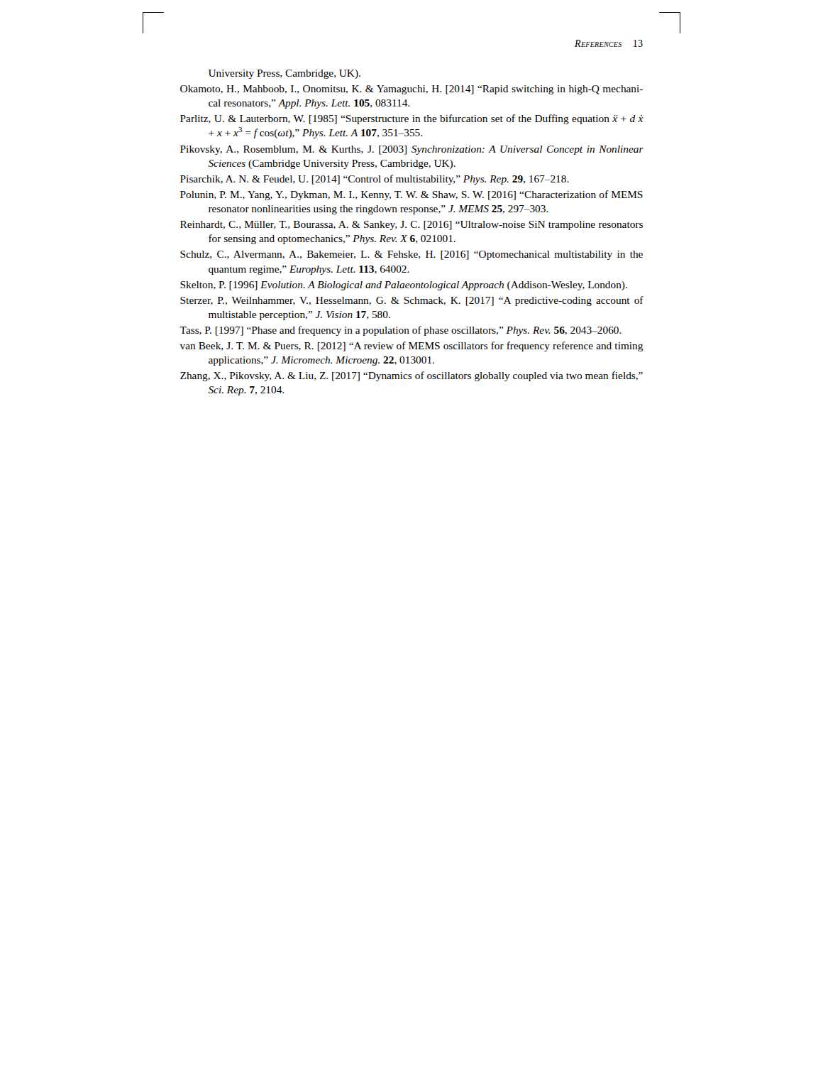References13
University Press, Cambridge, UK).
Okamoto, H., Mahboob, I., Onomitsu, K. & Yamaguchi, H. [2014] “Rapid switching in high-Q mechanical resonators,” Appl. Phys. Lett. 105, 083114.
Parlitz, U. & Lauterborn, W. [1985] “Superstructure in the bifurcation set of the Duffing equation ẍ + d ẋ + x + x3 = f cos(ωt),” Phys. Lett. A 107, 351–355.
Pikovsky, A., Rosemblum, M. & Kurths, J. [2003] Synchronization: A Universal Concept in Nonlinear Sciences (Cambridge University Press, Cambridge, UK).
Pisarchik, A. N. & Feudel, U. [2014] “Control of multistability,” Phys. Rep. 29, 167–218.
Polunin, P. M., Yang, Y., Dykman, M. I., Kenny, T. W. & Shaw, S. W. [2016] “Characterization of MEMS resonator nonlinearities using the ringdown response,” J. MEMS 25, 297–303.
Reinhardt, C., Müller, T., Bourassa, A. & Sankey, J. C. [2016] “Ultralow-noise SiN trampoline resonators for sensing and optomechanics,” Phys. Rev. X 6, 021001.
Schulz, C., Alvermann, A., Bakemeier, L. & Fehske, H. [2016] “Optomechanical multistability in the quantum regime,” Europhys. Lett. 113, 64002.
Skelton, P. [1996] Evolution. A Biological and Palaeontological Approach (Addison-Wesley, London).
Sterzer, P., Weilnhammer, V., Hesselmann, G. & Schmack, K. [2017] “A predictive-coding account of multistable perception,” J. Vision 17, 580.
Tass, P. [1997] “Phase and frequency in a population of phase oscillators,” Phys. Rev. 56, 2043–2060.
van Beek, J. T. M. & Puers, R. [2012] “A review of MEMS oscillators for frequency reference and timing applications,” J. Micromech. Microeng. 22, 013001.
Zhang, X., Pikovsky, A. & Liu, Z. [2017] “Dynamics of oscillators globally coupled via two mean fields,” Sci. Rep. 7, 2104.